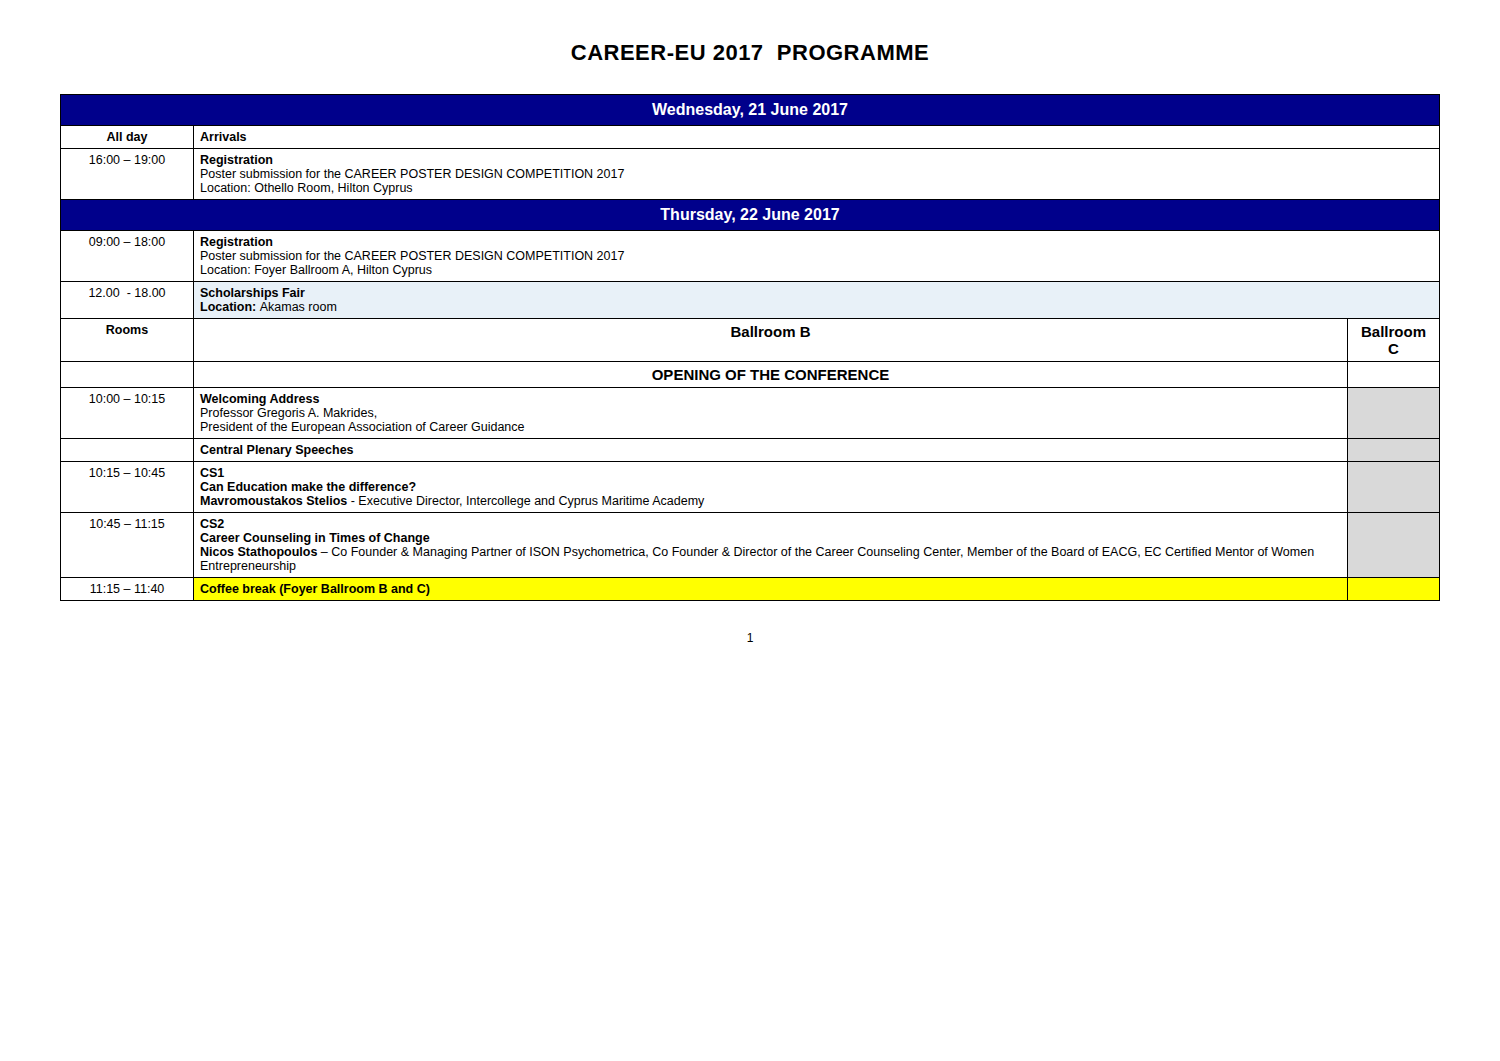CAREER-EU 2017 PROGRAMME
| Wednesday, 21 June 2017 |
| All day | Arrivals |
| 16:00 – 19:00 | Registration Poster submission for the CAREER POSTER DESIGN COMPETITION 2017 Location: Othello Room, Hilton Cyprus |
| Thursday, 22 June 2017 |
| 09:00 – 18:00 | Registration Poster submission for the CAREER POSTER DESIGN COMPETITION 2017 Location: Foyer Ballroom A, Hilton Cyprus |
| 12.00 - 18.00 | Scholarships Fair Location: Akamas room |
| Rooms | Ballroom B | Ballroom C |
| | OPENING OF THE CONFERENCE | |
| 10:00 – 10:15 | Welcoming Address Professor Gregoris A. Makrides, President of the European Association of Career Guidance | |
| | Central Plenary Speeches | |
| 10:15 – 10:45 | CS1 Can Education make the difference? Mavromoustakos Stelios - Executive Director, Intercollege and Cyprus Maritime Academy | |
| 10:45 – 11:15 | CS2 Career Counseling in Times of Change Nicos Stathopoulos – Co Founder & Managing Partner of ISON Psychometrica, Co Founder & Director of the Career Counseling Center, Member of the Board of EACG, EC Certified Mentor of Women Entrepreneurship | |
| 11:15 – 11:40 | Coffee break (Foyer Ballroom B and C) | |
1